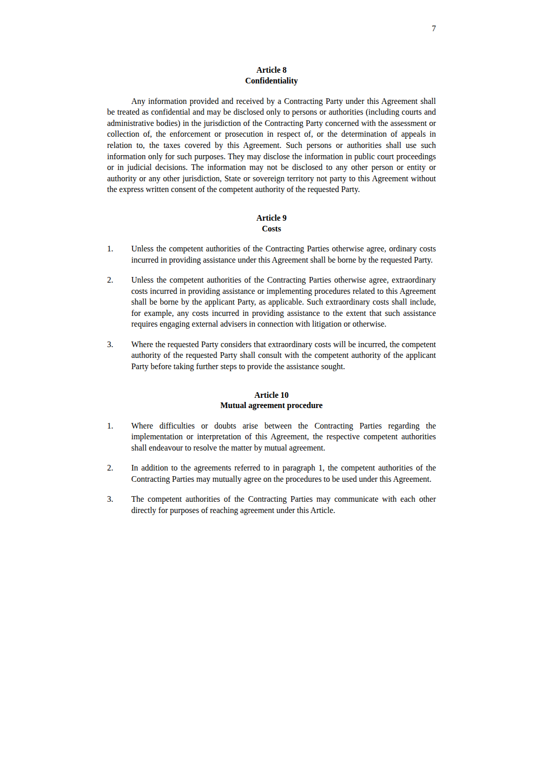7
Article 8Confidentiality
Any information provided and received by a Contracting Party under this Agreement shall be treated as confidential and may be disclosed only to persons or authorities (including courts and administrative bodies) in the jurisdiction of the Contracting Party concerned with the assessment or collection of, the enforcement or prosecution in respect of, or the determination of appeals in relation to, the taxes covered by this Agreement. Such persons or authorities shall use such information only for such purposes. They may disclose the information in public court proceedings or in judicial decisions. The information may not be disclosed to any other person or entity or authority or any other jurisdiction, State or sovereign territory not party to this Agreement without the express written consent of the competent authority of the requested Party.
Article 9Costs
1.
Unless the competent authorities of the Contracting Parties otherwise agree, ordinary costs incurred in providing assistance under this Agreement shall be borne by the requested Party.
2.
Unless the competent authorities of the Contracting Parties otherwise agree, extraordinary costs incurred in providing assistance or implementing procedures related to this Agreement shall be borne by the applicant Party, as applicable. Such extraordinary costs shall include, for example, any costs incurred in providing assistance to the extent that such assistance requires engaging external advisers in connection with litigation or otherwise.
3.
Where the requested Party considers that extraordinary costs will be incurred, the competent authority of the requested Party shall consult with the competent authority of the applicant Party before taking further steps to provide the assistance sought.
Article 10Mutual agreement procedure
1.
Where difficulties or doubts arise between the Contracting Parties regarding the implementation or interpretation of this Agreement, the respective competent authorities shall endeavour to resolve the matter by mutual agreement.
2.
In addition to the agreements referred to in paragraph 1, the competent authorities of the Contracting Parties may mutually agree on the procedures to be used under this Agreement.
3.
The competent authorities of the Contracting Parties may communicate with each other directly for purposes of reaching agreement under this Article.